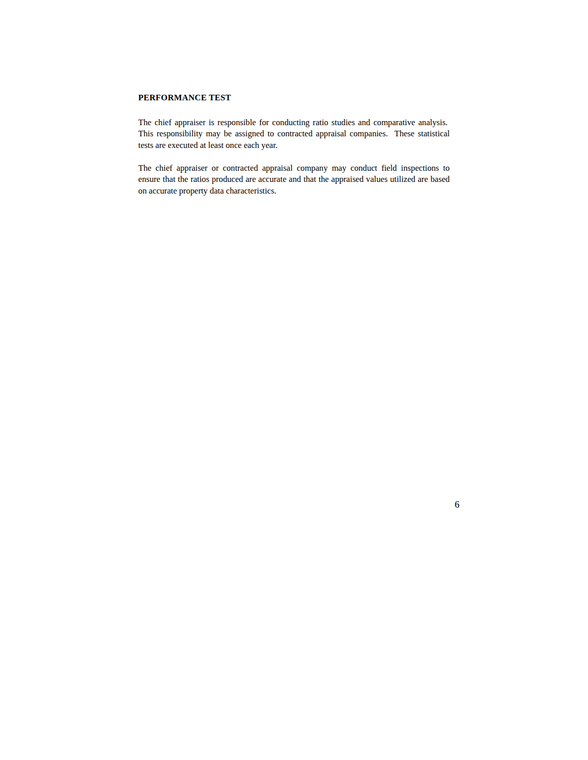Performance Test
The chief appraiser is responsible for conducting ratio studies and comparative analysis. This responsibility may be assigned to contracted appraisal companies. These statistical tests are executed at least once each year.
The chief appraiser or contracted appraisal company may conduct field inspections to ensure that the ratios produced are accurate and that the appraised values utilized are based on accurate property data characteristics.
6